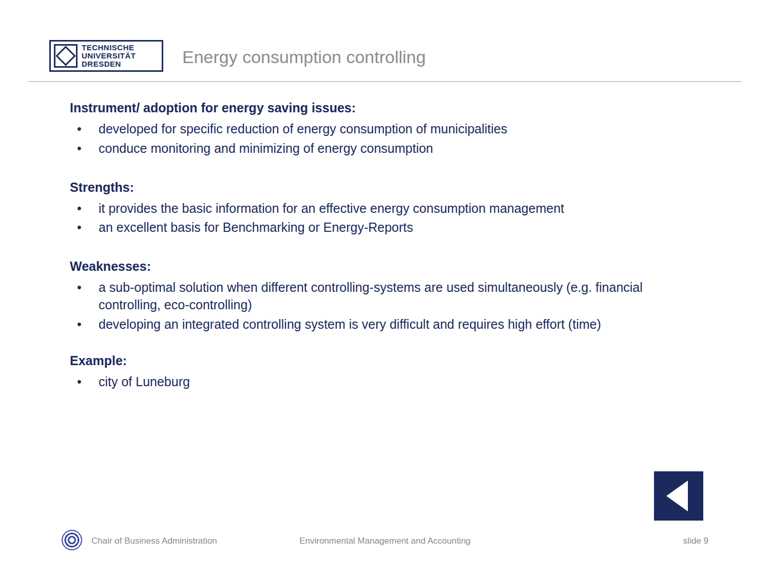TECHNISCHE
UNIVERSITÄT
DRESDEN
Energy consumption controlling
Instrument/ adoption for energy saving issues:
developed for specific reduction of energy consumption of municipalities
conduce monitoring and minimizing of energy consumption
Strengths:
it provides the basic information for an effective energy consumption management
an excellent basis for Benchmarking or Energy-Reports
Weaknesses:
a sub-optimal solution when different controlling-systems are used simultaneously (e.g. financial controlling, eco-controlling)
developing an integrated controlling system is very difficult and requires high effort (time)
Example:
city of Luneburg
Chair of Business Administration
Environmental Management and Accounting
slide 9